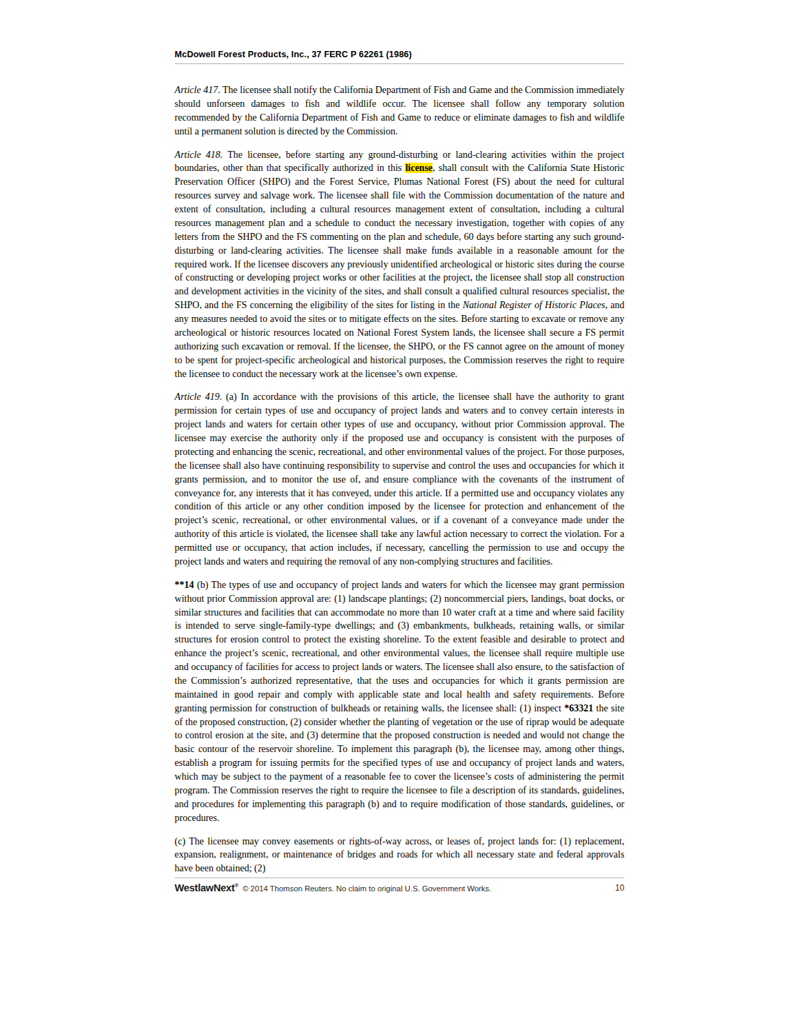McDowell Forest Products, Inc., 37 FERC P 62261 (1986)
Article 417. The licensee shall notify the California Department of Fish and Game and the Commission immediately should unforseen damages to fish and wildlife occur. The licensee shall follow any temporary solution recommended by the California Department of Fish and Game to reduce or eliminate damages to fish and wildlife until a permanent solution is directed by the Commission.
Article 418. The licensee, before starting any ground-disturbing or land-clearing activities within the project boundaries, other than that specifically authorized in this license, shall consult with the California State Historic Preservation Officer (SHPO) and the Forest Service, Plumas National Forest (FS) about the need for cultural resources survey and salvage work. The licensee shall file with the Commission documentation of the nature and extent of consultation, including a cultural resources management extent of consultation, including a cultural resources management plan and a schedule to conduct the necessary investigation, together with copies of any letters from the SHPO and the FS commenting on the plan and schedule, 60 days before starting any such ground-disturbing or land-clearing activities. The licensee shall make funds available in a reasonable amount for the required work. If the licensee discovers any previously unidentified archeological or historic sites during the course of constructing or developing project works or other facilities at the project, the licensee shall stop all construction and development activities in the vicinity of the sites, and shall consult a qualified cultural resources specialist, the SHPO, and the FS concerning the eligibility of the sites for listing in the National Register of Historic Places, and any measures needed to avoid the sites or to mitigate effects on the sites. Before starting to excavate or remove any archeological or historic resources located on National Forest System lands, the licensee shall secure a FS permit authorizing such excavation or removal. If the licensee, the SHPO, or the FS cannot agree on the amount of money to be spent for project-specific archeological and historical purposes, the Commission reserves the right to require the licensee to conduct the necessary work at the licensee’s own expense.
Article 419. (a) In accordance with the provisions of this article, the licensee shall have the authority to grant permission for certain types of use and occupancy of project lands and waters and to convey certain interests in project lands and waters for certain other types of use and occupancy, without prior Commission approval. The licensee may exercise the authority only if the proposed use and occupancy is consistent with the purposes of protecting and enhancing the scenic, recreational, and other environmental values of the project. For those purposes, the licensee shall also have continuing responsibility to supervise and control the uses and occupancies for which it grants permission, and to monitor the use of, and ensure compliance with the covenants of the instrument of conveyance for, any interests that it has conveyed, under this article. If a permitted use and occupancy violates any condition of this article or any other condition imposed by the licensee for protection and enhancement of the project’s scenic, recreational, or other environmental values, or if a covenant of a conveyance made under the authority of this article is violated, the licensee shall take any lawful action necessary to correct the violation. For a permitted use or occupancy, that action includes, if necessary, cancelling the permission to use and occupy the project lands and waters and requiring the removal of any non-complying structures and facilities.
**14 (b) The types of use and occupancy of project lands and waters for which the licensee may grant permission without prior Commission approval are: (1) landscape plantings; (2) noncommercial piers, landings, boat docks, or similar structures and facilities that can accommodate no more than 10 water craft at a time and where said facility is intended to serve single-family-type dwellings; and (3) embankments, bulkheads, retaining walls, or similar structures for erosion control to protect the existing shoreline. To the extent feasible and desirable to protect and enhance the project’s scenic, recreational, and other environmental values, the licensee shall require multiple use and occupancy of facilities for access to project lands or waters. The licensee shall also ensure, to the satisfaction of the Commission’s authorized representative, that the uses and occupancies for which it grants permission are maintained in good repair and comply with applicable state and local health and safety requirements. Before granting permission for construction of bulkheads or retaining walls, the licensee shall: (1) inspect *63321 the site of the proposed construction, (2) consider whether the planting of vegetation or the use of riprap would be adequate to control erosion at the site, and (3) determine that the proposed construction is needed and would not change the basic contour of the reservoir shoreline. To implement this paragraph (b), the licensee may, among other things, establish a program for issuing permits for the specified types of use and occupancy of project lands and waters, which may be subject to the payment of a reasonable fee to cover the licensee’s costs of administering the permit program. The Commission reserves the right to require the licensee to file a description of its standards, guidelines, and procedures for implementing this paragraph (b) and to require modification of those standards, guidelines, or procedures.
(c) The licensee may convey easements or rights-of-way across, or leases of, project lands for: (1) replacement, expansion, realignment, or maintenance of bridges and roads for which all necessary state and federal approvals have been obtained; (2)
WestlawNext® © 2014 Thomson Reuters. No claim to original U.S. Government Works.
10